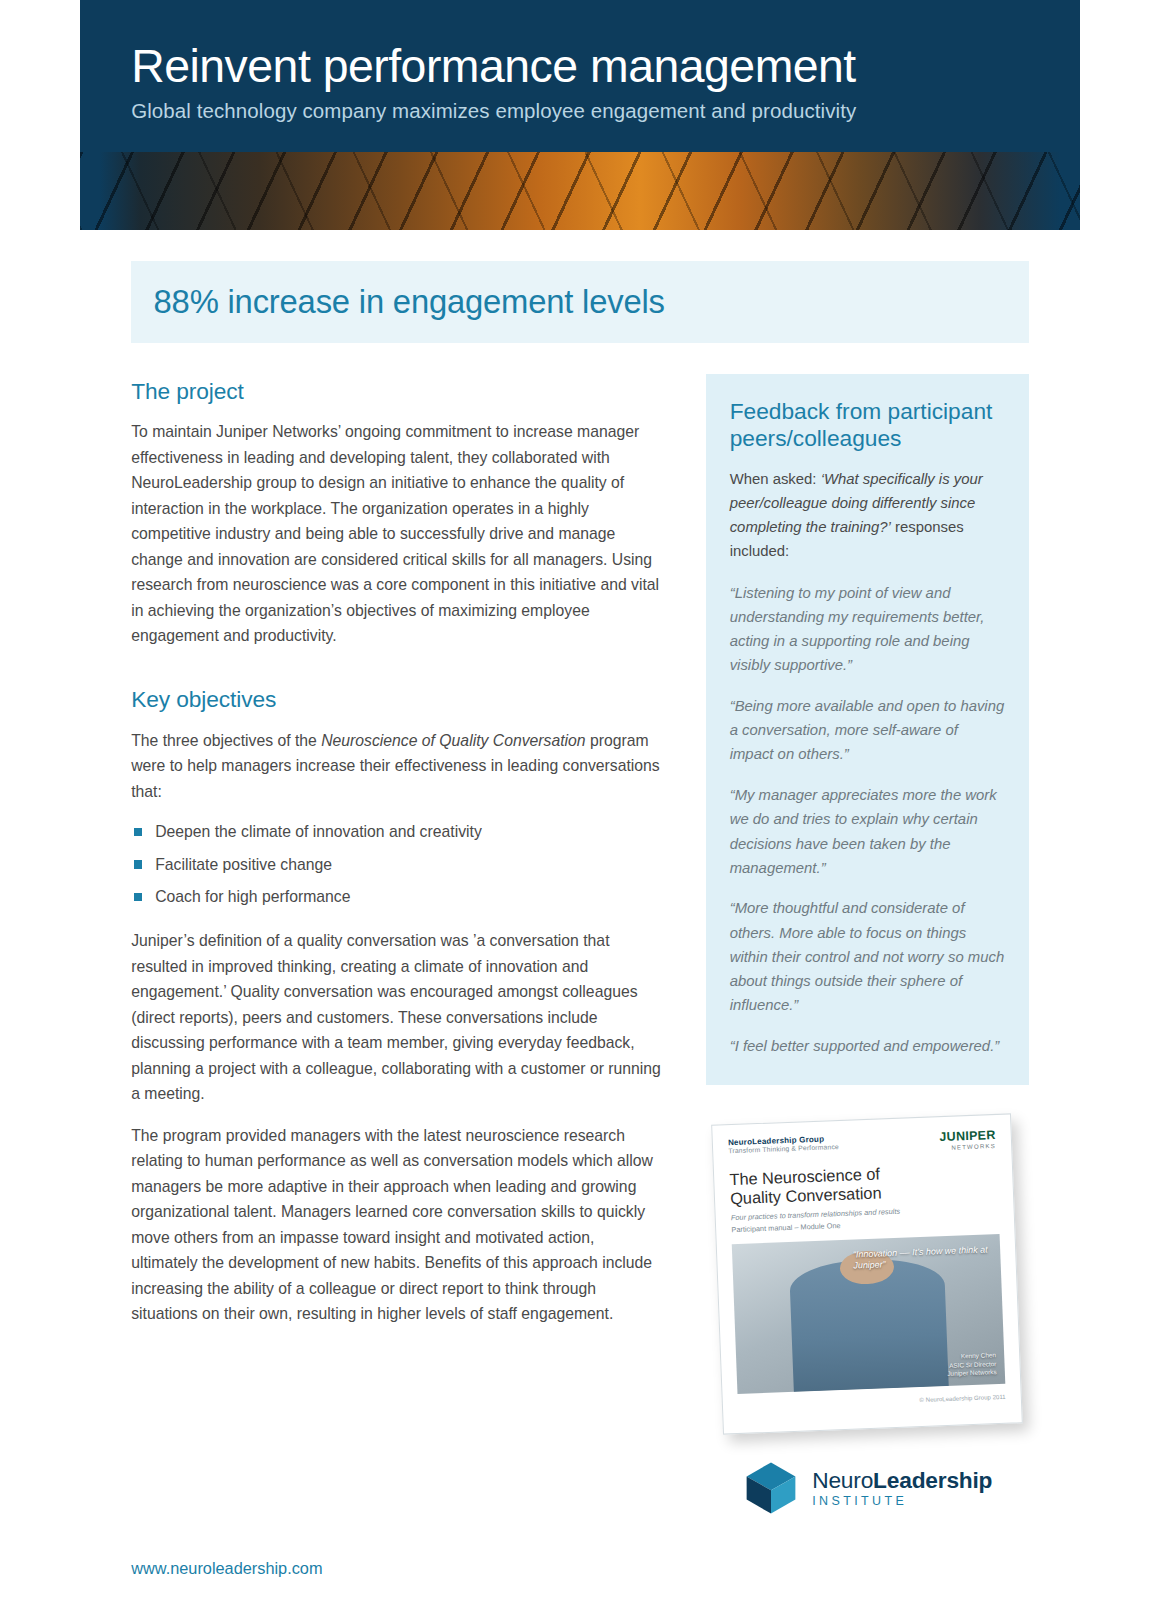Reinvent performance management
Global technology company maximizes employee engagement and productivity
88% increase in engagement levels
The project
To maintain Juniper Networks’ ongoing commitment to increase manager effectiveness in leading and developing talent, they collaborated with NeuroLeadership group to design an initiative to enhance the quality of interaction in the workplace. The organization operates in a highly competitive industry and being able to successfully drive and manage change and innovation are considered critical skills for all managers. Using research from neuroscience was a core component in this initiative and vital in achieving the organization’s objectives of maximizing employee engagement and productivity.
Key objectives
The three objectives of the Neuroscience of Quality Conversation program were to help managers increase their effectiveness in leading conversations that:
Deepen the climate of innovation and creativity
Facilitate positive change
Coach for high performance
Juniper’s definition of a quality conversation was ’a conversation that resulted in improved thinking, creating a climate of innovation and engagement.’ Quality conversation was encouraged amongst colleagues (direct reports), peers and customers. These conversations include discussing performance with a team member, giving everyday feedback, planning a project with a colleague, collaborating with a customer or running a meeting.
The program provided managers with the latest neuroscience research relating to human performance as well as conversation models which allow managers be more adaptive in their approach when leading and growing organizational talent. Managers learned core conversation skills to quickly move others from an impasse toward insight and motivated action, ultimately the development of new habits. Benefits of this approach include increasing the ability of a colleague or direct report to think through situations on their own, resulting in higher levels of staff engagement.
Feedback from participant peers/colleagues
When asked: ‘What specifically is your peer/colleague doing differently since completing the training?’ responses included:
“Listening to my point of view and understanding my requirements better, acting in a supporting role and being visibly supportive.”
“Being more available and open to having a conversation, more self-aware of impact on others.”
“My manager appreciates more the work we do and tries to explain why certain decisions have been taken by the management.”
“More thoughtful and considerate of others. More able to focus on things within their control and not worry so much about things outside their sphere of influence.”
“I feel better supported and empowered.”
NeuroLeadership GroupTransform Thinking & Performance
JUNIPERNETWORKS
The Neuroscience of Quality Conversation
Four practices to transform relationships and results
Participant manual – Module One
“Innovation –– It’s how we think at Juniper”
Kenny Chen
ASIC Sr Director
Juniper Networks
© NeuroLeadership Group 2011
NeuroLeadership INSTITUTE
www.neuroleadership.com